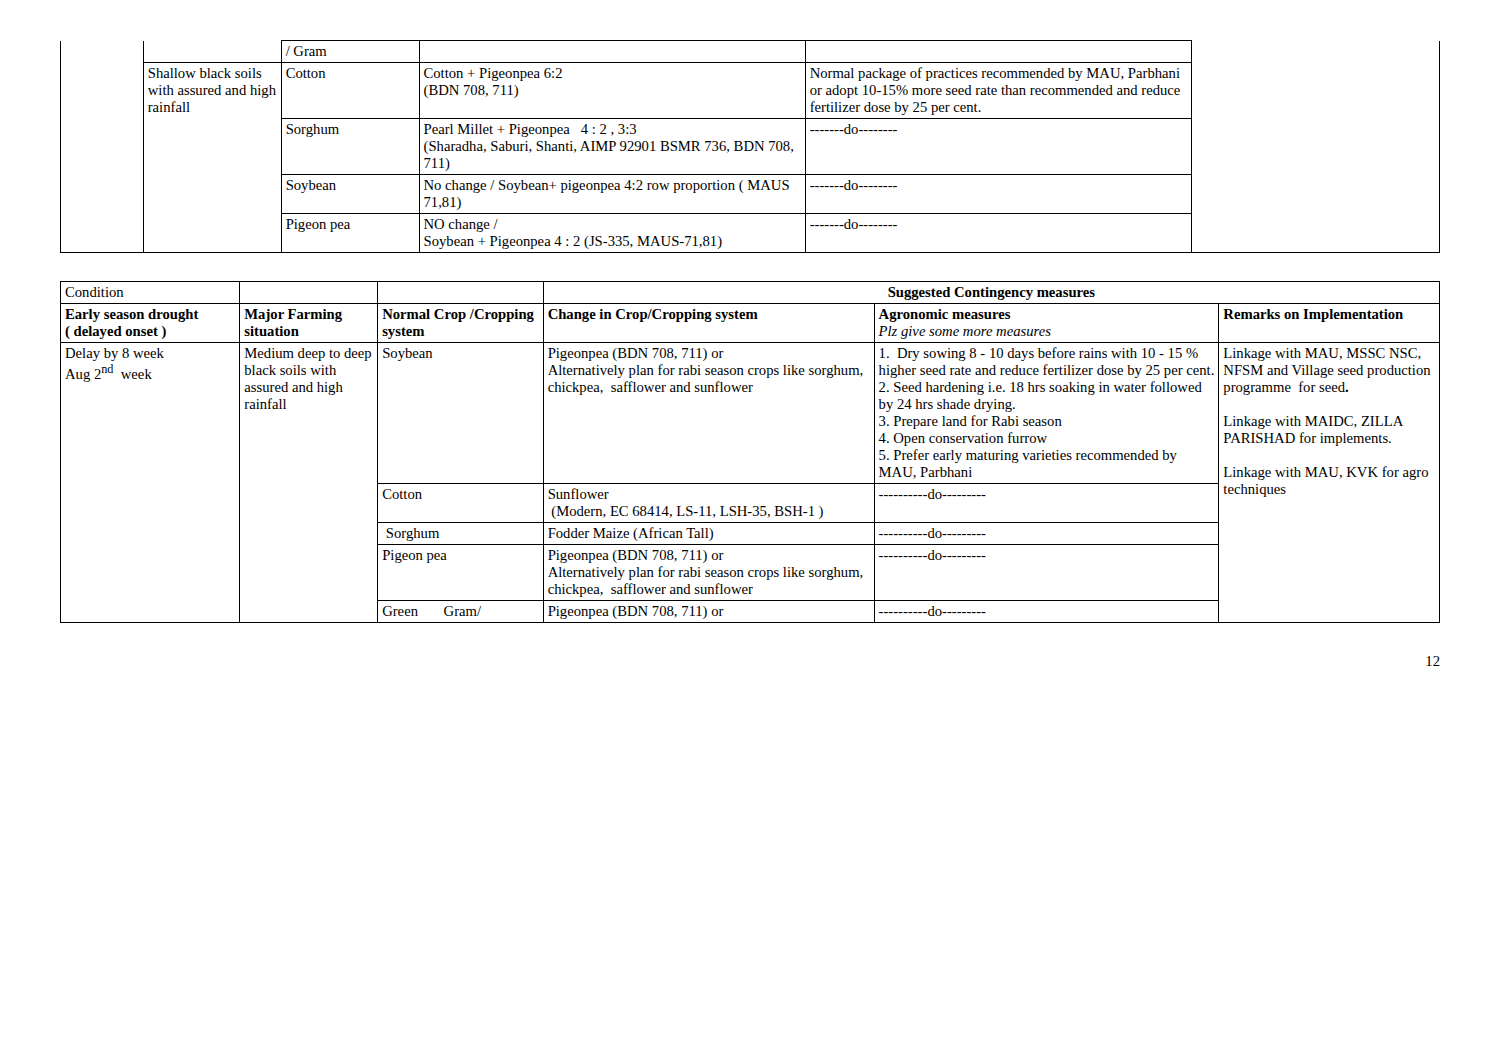| | | / Gram | | | |
| Shallow black soils with assured and high rainfall | Cotton | Cotton + Pigeonpea 6:2 (BDN 708, 711) | Normal package of practices recommended by MAU, Parbhani or adopt 10-15% more seed rate than recommended and reduce fertilizer dose by 25 per cent. |
| Sorghum | Pearl Millet + Pigeonpea 4 : 2 , 3:3 (Sharadha, Saburi, Shanti, AIMP 92901 BSMR 736, BDN 708, 711) | -------do-------- |
| Soybean | No change / Soybean+ pigeonpea 4:2 row proportion ( MAUS 71,81) | -------do-------- |
| Pigeon pea | NO change / Soybean + Pigeonpea 4 : 2 (JS-335, MAUS-71,81) | -------do-------- |
| Condition | | | Suggested Contingency measures |
| Early season drought ( delayed onset ) | Major Farming situation | Normal Crop /Cropping system | Change in Crop/Cropping system | Agronomic measures Plz give some more measures | Remarks on Implementation |
| Delay by 8 week Aug 2 nd week | Medium deep to deep black soils with assured and high rainfall | Soybean | Pigeonpea (BDN 708, 711) or Alternatively plan for rabi season crops like sorghum, chickpea, safflower and sunflower | 1. Dry sowing 8 - 10 days before rains with 10 - 15 % higher seed rate and reduce fertilizer dose by 25 per cent. 2. Seed hardening i.e. 18 hrs soaking in water followed by 24 hrs shade drying. 3. Prepare land for Rabi season 4. Open conservation furrow 5. Prefer early maturing varieties recommended by MAU, Parbhani | Linkage with MAU, MSSC NSC, NFSM and Village seed production programme for seed . Linkage with MAIDC, ZILLA PARISHAD for implements. Linkage with MAU, KVK for agro techniques |
| Cotton | Sunflower (Modern, EC 68414, LS-11, LSH-35, BSH-1 ) | ----------do--------- |
| Sorghum | Fodder Maize (African Tall) | ----------do--------- |
| Pigeon pea | Pigeonpea (BDN 708, 711) or Alternatively plan for rabi season crops like sorghum, chickpea, safflower and sunflower | ----------do--------- |
| Green Gram/ | Pigeonpea (BDN 708, 711) or | ----------do--------- |
12